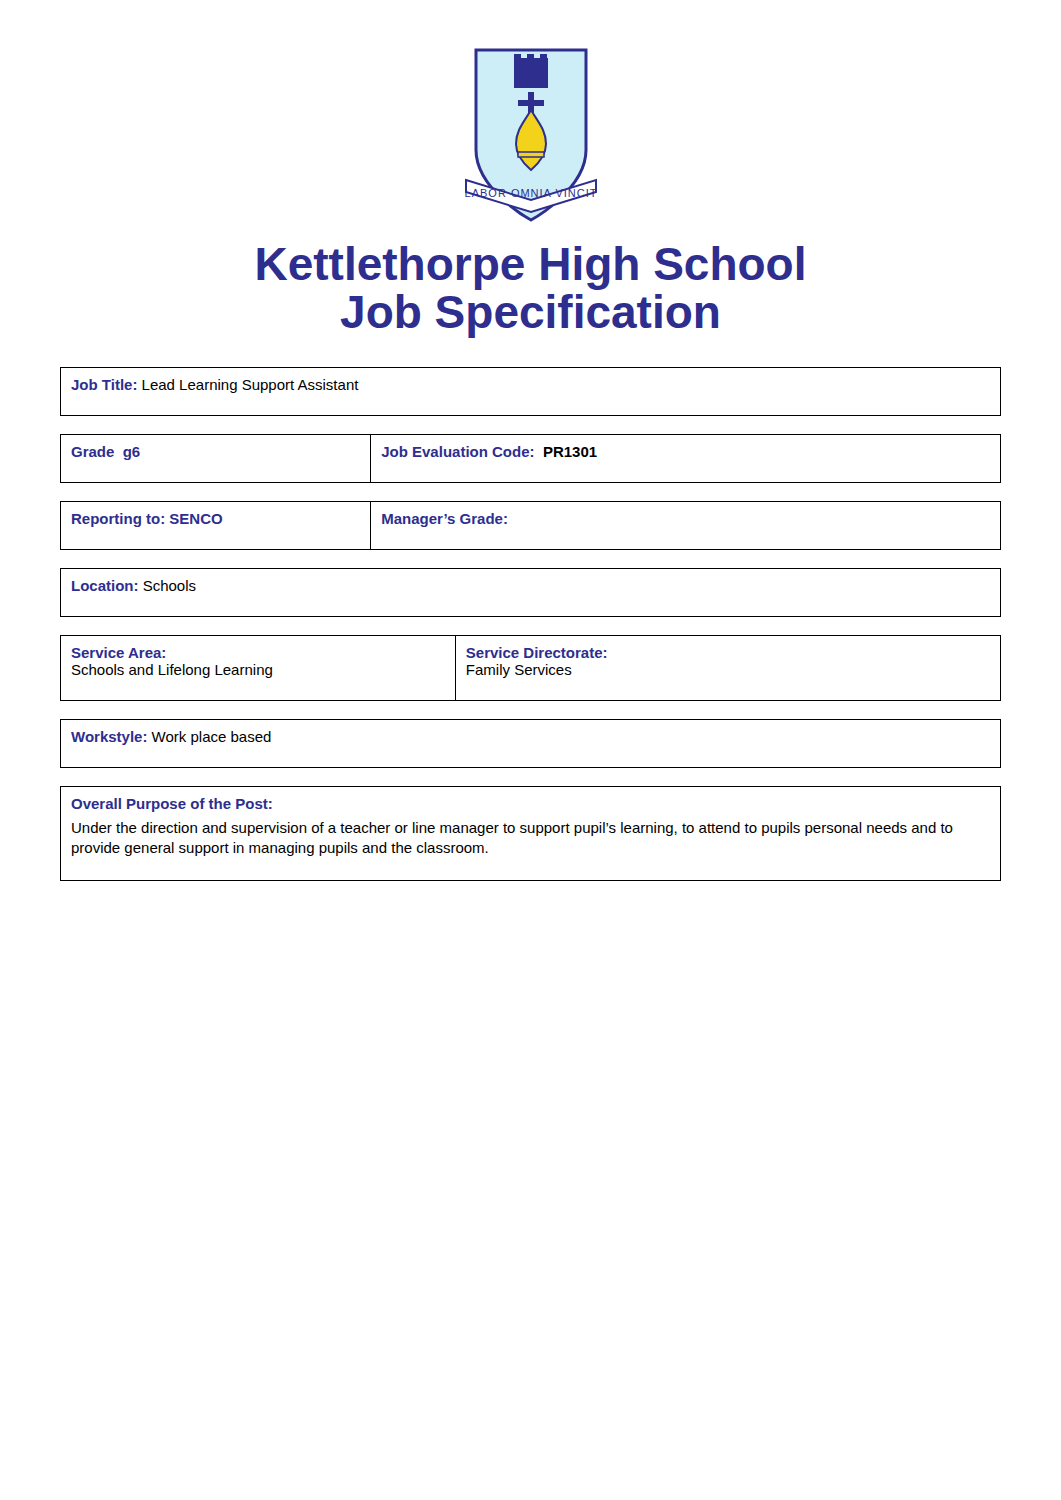LABOR OMNIA VINCIT
Kettlethorpe High School
Job Specification
| Job Title: Lead Learning Support Assistant |
| Grade g6 | Job Evaluation Code: PR1301 |
| Reporting to: SENCO | Manager’s Grade: |
| Location: Schools |
| Service Area: Schools and Lifelong Learning | Service Directorate: Family Services |
| Workstyle: Work place based |
| Overall Purpose of the Post: Under the direction and supervision of a teacher or line manager to support pupil’s learning, to attend to pupils personal needs and to provide general support in managing pupils and the classroom. |